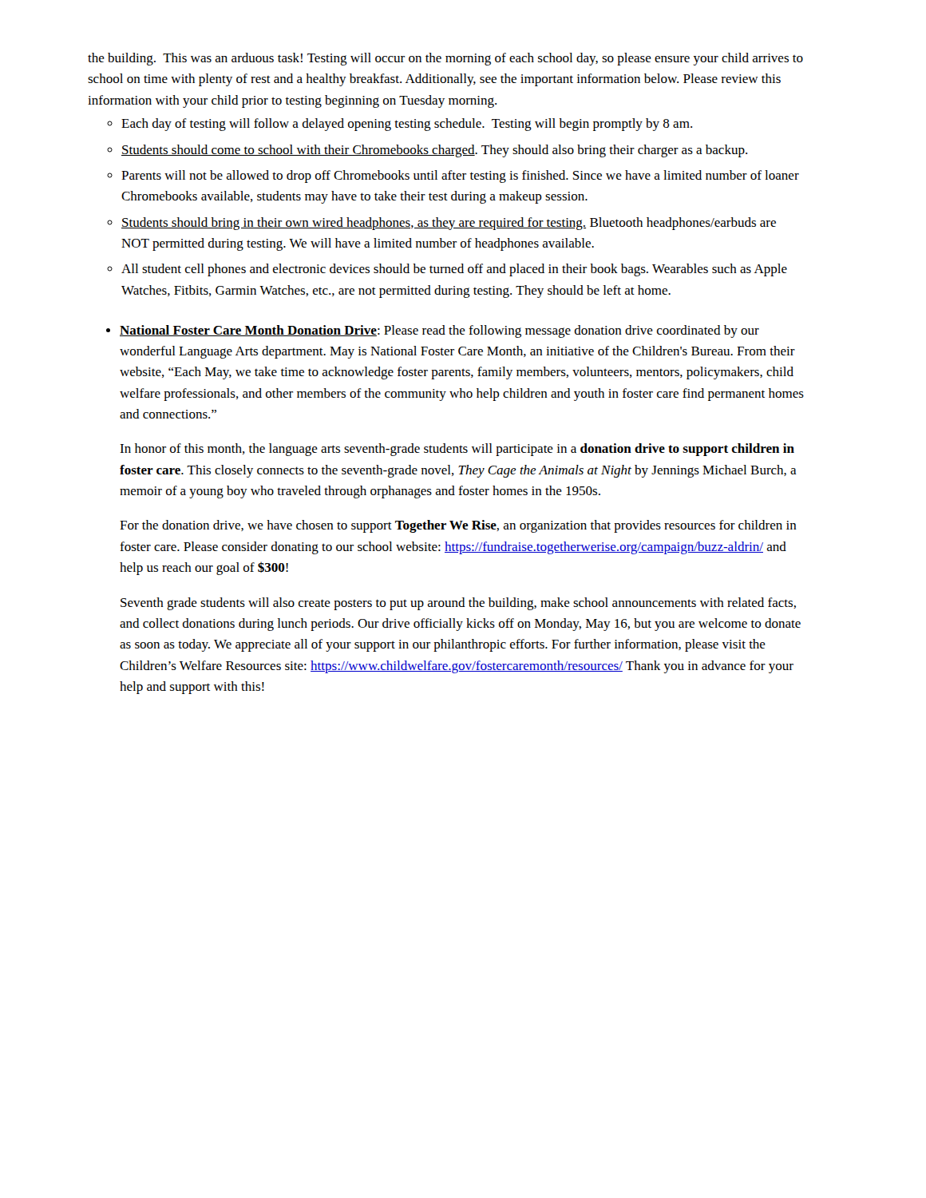the building. This was an arduous task! Testing will occur on the morning of each school day, so please ensure your child arrives to school on time with plenty of rest and a healthy breakfast. Additionally, see the important information below. Please review this information with your child prior to testing beginning on Tuesday morning.
Each day of testing will follow a delayed opening testing schedule. Testing will begin promptly by 8 am.
Students should come to school with their Chromebooks charged. They should also bring their charger as a backup.
Parents will not be allowed to drop off Chromebooks until after testing is finished. Since we have a limited number of loaner Chromebooks available, students may have to take their test during a makeup session.
Students should bring in their own wired headphones, as they are required for testing. Bluetooth headphones/earbuds are NOT permitted during testing. We will have a limited number of headphones available.
All student cell phones and electronic devices should be turned off and placed in their book bags. Wearables such as Apple Watches, Fitbits, Garmin Watches, etc., are not permitted during testing. They should be left at home.
National Foster Care Month Donation Drive: Please read the following message donation drive coordinated by our wonderful Language Arts department. May is National Foster Care Month, an initiative of the Children's Bureau. From their website, “Each May, we take time to acknowledge foster parents, family members, volunteers, mentors, policymakers, child welfare professionals, and other members of the community who help children and youth in foster care find permanent homes and connections.”
In honor of this month, the language arts seventh-grade students will participate in a donation drive to support children in foster care. This closely connects to the seventh-grade novel, They Cage the Animals at Night by Jennings Michael Burch, a memoir of a young boy who traveled through orphanages and foster homes in the 1950s.
For the donation drive, we have chosen to support Together We Rise, an organization that provides resources for children in foster care. Please consider donating to our school website: https://fundraise.togetherwerise.org/campaign/buzz-aldrin/ and help us reach our goal of $300!
Seventh grade students will also create posters to put up around the building, make school announcements with related facts, and collect donations during lunch periods. Our drive officially kicks off on Monday, May 16, but you are welcome to donate as soon as today. We appreciate all of your support in our philanthropic efforts. For further information, please visit the Children’s Welfare Resources site: https://www.childwelfare.gov/fostercaremonth/resources/ Thank you in advance for your help and support with this!